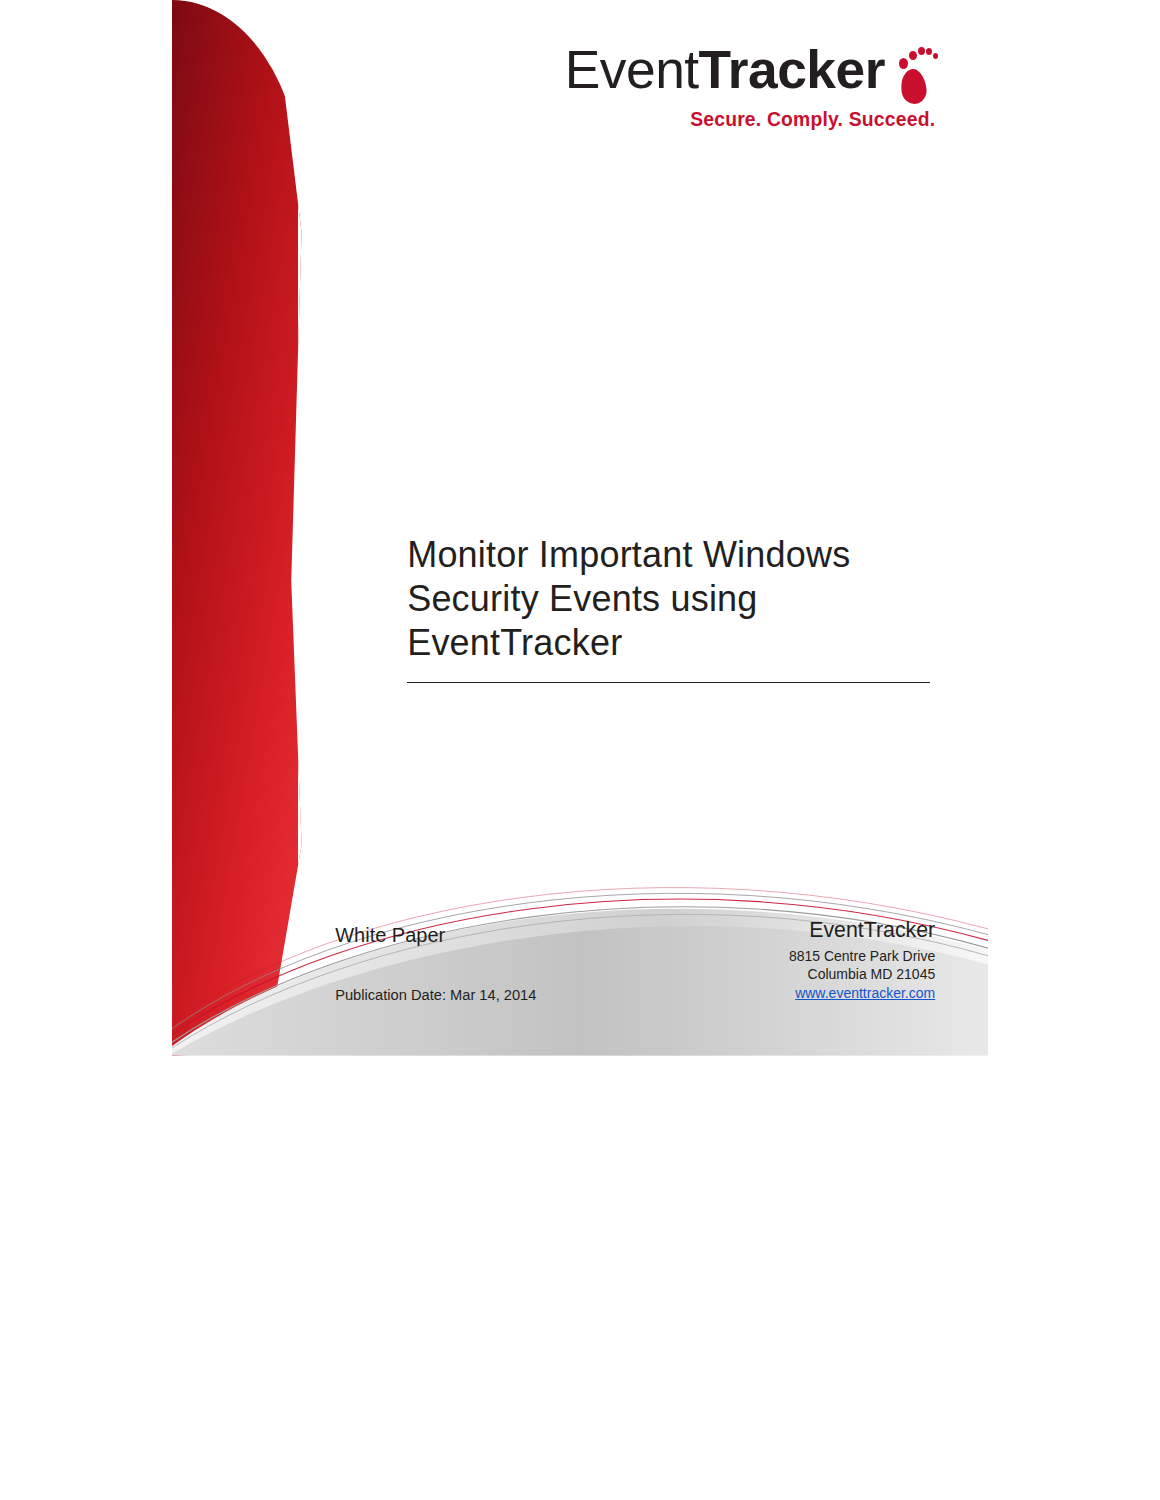Event Tracker
Secure. Comply. Succeed.
Monitor Important Windows Security Events using EventTracker
White Paper
Publication Date: Mar 14, 2014
EventTracker
8815 Centre Park Drive
Columbia MD 21045
www.eventtracker.com